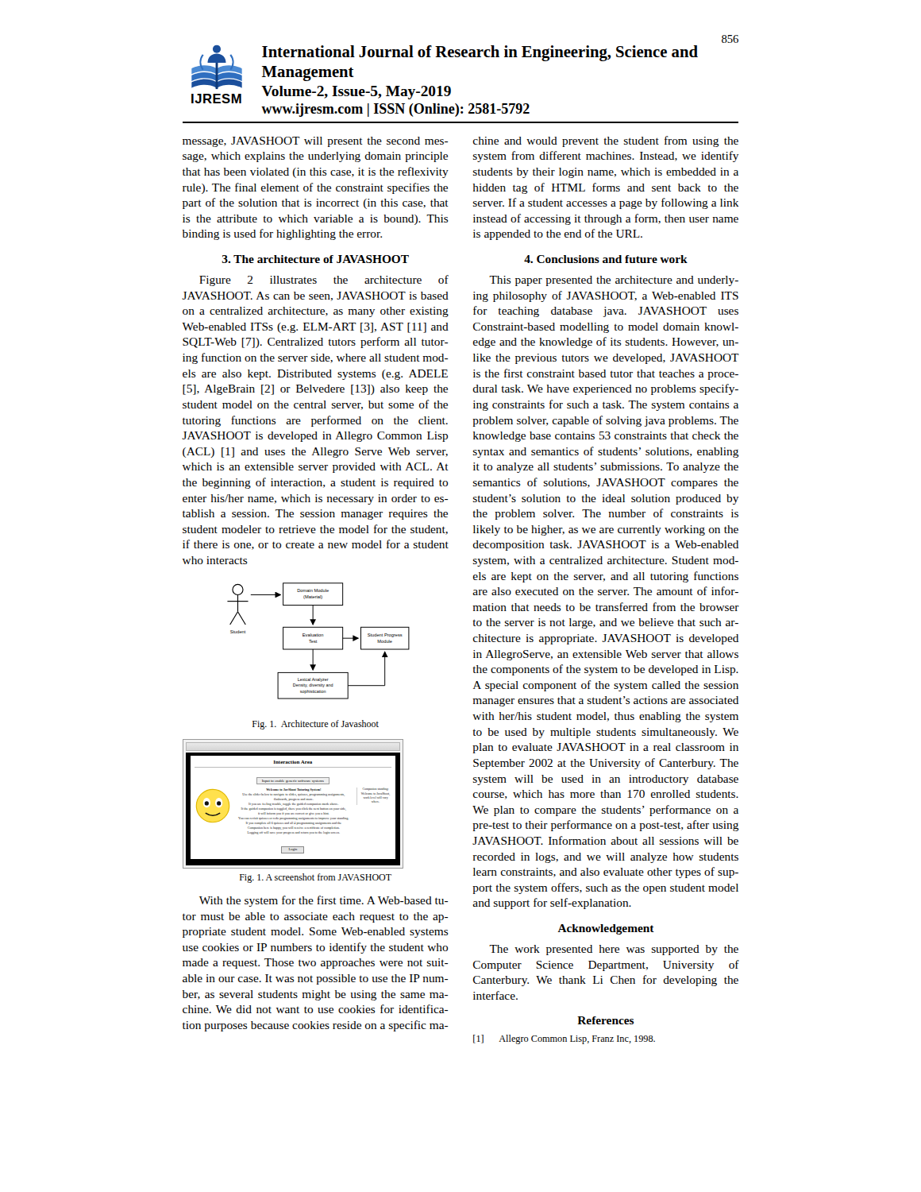856
IJRESM
International Journal of Research in Engineering, Science and Management
Volume-2, Issue-5, May-2019
www.ijresm.com | ISSN (Online): 2581-5792
message, JAVASHOOT will present the second message, which explains the underlying domain principle that has been violated (in this case, it is the reflexivity rule). The final element of the constraint specifies the part of the solution that is incorrect (in this case, that is the attribute to which variable a is bound). This binding is used for highlighting the error.
3. The architecture of JAVASHOOT
Figure 2 illustrates the architecture of JAVASHOOT. As can be seen, JAVASHOOT is based on a centralized architecture, as many other existing Web-enabled ITSs (e.g. ELM-ART [3], AST [11] and SQLT-Web [7]). Centralized tutors perform all tutoring function on the server side, where all student models are also kept. Distributed systems (e.g. ADELE [5], AlgeBrain [2] or Belvedere [13]) also keep the student model on the central server, but some of the tutoring functions are performed on the client. JAVASHOOT is developed in Allegro Common Lisp (ACL) [1] and uses the Allegro Serve Web server, which is an extensible server provided with ACL. At the beginning of interaction, a student is required to enter his/her name, which is necessary in order to establish a session. The session manager requires the student modeler to retrieve the model for the student, if there is one, or to create a new model for a student who interacts
Student Domain Module (Material) Evaluation Test Student Progress Module Lexical Analyzer Density, diversity and sophistication
Fig. 1. Architecture of Javashoot
Interaction Area
Input to enable generic software systems
Welcome to JavShoot Tutoring System!
Use the slider below to navigate to slides, quizzes, programming assignments,
flashcards, progress and more.
If you are feeling trouble, toggle the guided companion mode above.
If the guided companion is toggled, there you click the next button on your side,
it will inform you if you are correct or give you a hint.
You can revisit quizzes or redo programming assignments to improve your standing.
If you complete all 6 quizzes and all 4 programming assignments and the
Companion here is happy, you will receive a certificate of completion.
Logging off will save your progress and return you to the login screen.
Companion standing:
Welcome to JavaShoot,
work level will vary where.
Login
Fig. 1. A screenshot from JAVASHOOT
With the system for the first time. A Web-based tutor must be able to associate each request to the appropriate student model. Some Web-enabled systems use cookies or IP numbers to identify the student who made a request. Those two approaches were not suitable in our case. It was not possible to use the IP number, as several students might be using the same machine. We did not want to use cookies for identification purposes because cookies reside on a specific machine and would prevent the student from using the system from different machines. Instead, we identify students by their login name, which is embedded in a hidden tag of HTML forms and sent back to the server. If a student accesses a page by following a link instead of accessing it through a form, then user name is appended to the end of the URL.
4. Conclusions and future work
This paper presented the architecture and underlying philosophy of JAVASHOOT, a Web-enabled ITS for teaching database java. JAVASHOOT uses Constraint-based modelling to model domain knowledge and the knowledge of its students. However, unlike the previous tutors we developed, JAVASHOOT is the first constraint based tutor that teaches a procedural task. We have experienced no problems specifying constraints for such a task. The system contains a problem solver, capable of solving java problems. The knowledge base contains 53 constraints that check the syntax and semantics of students’ solutions, enabling it to analyze all students’ submissions. To analyze the semantics of solutions, JAVASHOOT compares the student’s solution to the ideal solution produced by the problem solver. The number of constraints is likely to be higher, as we are currently working on the decomposition task. JAVASHOOT is a Web-enabled system, with a centralized architecture. Student models are kept on the server, and all tutoring functions are also executed on the server. The amount of information that needs to be transferred from the browser to the server is not large, and we believe that such architecture is appropriate. JAVASHOOT is developed in AllegroServe, an extensible Web server that allows the components of the system to be developed in Lisp. A special component of the system called the session manager ensures that a student’s actions are associated with her/his student model, thus enabling the system to be used by multiple students simultaneously. We plan to evaluate JAVASHOOT in a real classroom in September 2002 at the University of Canterbury. The system will be used in an introductory database course, which has more than 170 enrolled students. We plan to compare the students’ performance on a pre-test to their performance on a post-test, after using JAVASHOOT. Information about all sessions will be recorded in logs, and we will analyze how students learn constraints, and also evaluate other types of support the system offers, such as the open student model and support for self-explanation.
Acknowledgement
The work presented here was supported by the Computer Science Department, University of Canterbury. We thank Li Chen for developing the interface.
References
[1] Allegro Common Lisp, Franz Inc, 1998.